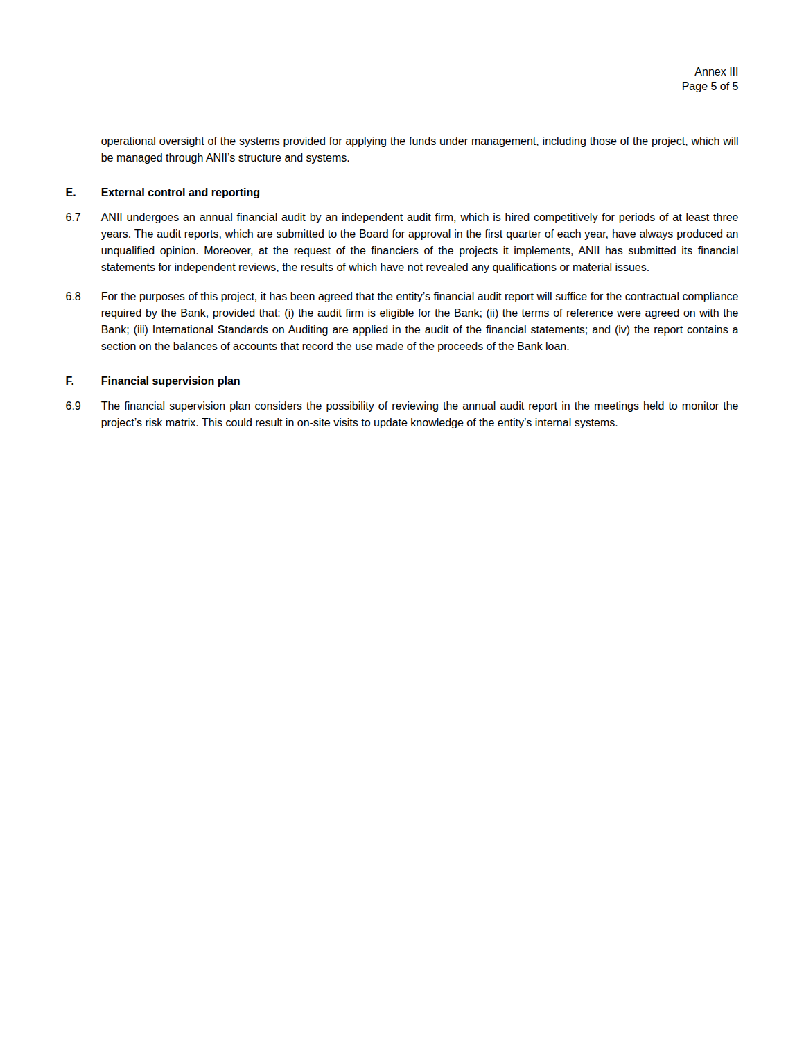Annex III
Page 5 of 5
operational oversight of the systems provided for applying the funds under management, including those of the project, which will be managed through ANII’s structure and systems.
E. External control and reporting
6.7 ANII undergoes an annual financial audit by an independent audit firm, which is hired competitively for periods of at least three years. The audit reports, which are submitted to the Board for approval in the first quarter of each year, have always produced an unqualified opinion. Moreover, at the request of the financiers of the projects it implements, ANII has submitted its financial statements for independent reviews, the results of which have not revealed any qualifications or material issues.
6.8 For the purposes of this project, it has been agreed that the entity’s financial audit report will suffice for the contractual compliance required by the Bank, provided that: (i) the audit firm is eligible for the Bank; (ii) the terms of reference were agreed on with the Bank; (iii) International Standards on Auditing are applied in the audit of the financial statements; and (iv) the report contains a section on the balances of accounts that record the use made of the proceeds of the Bank loan.
F. Financial supervision plan
6.9 The financial supervision plan considers the possibility of reviewing the annual audit report in the meetings held to monitor the project’s risk matrix. This could result in on-site visits to update knowledge of the entity’s internal systems.